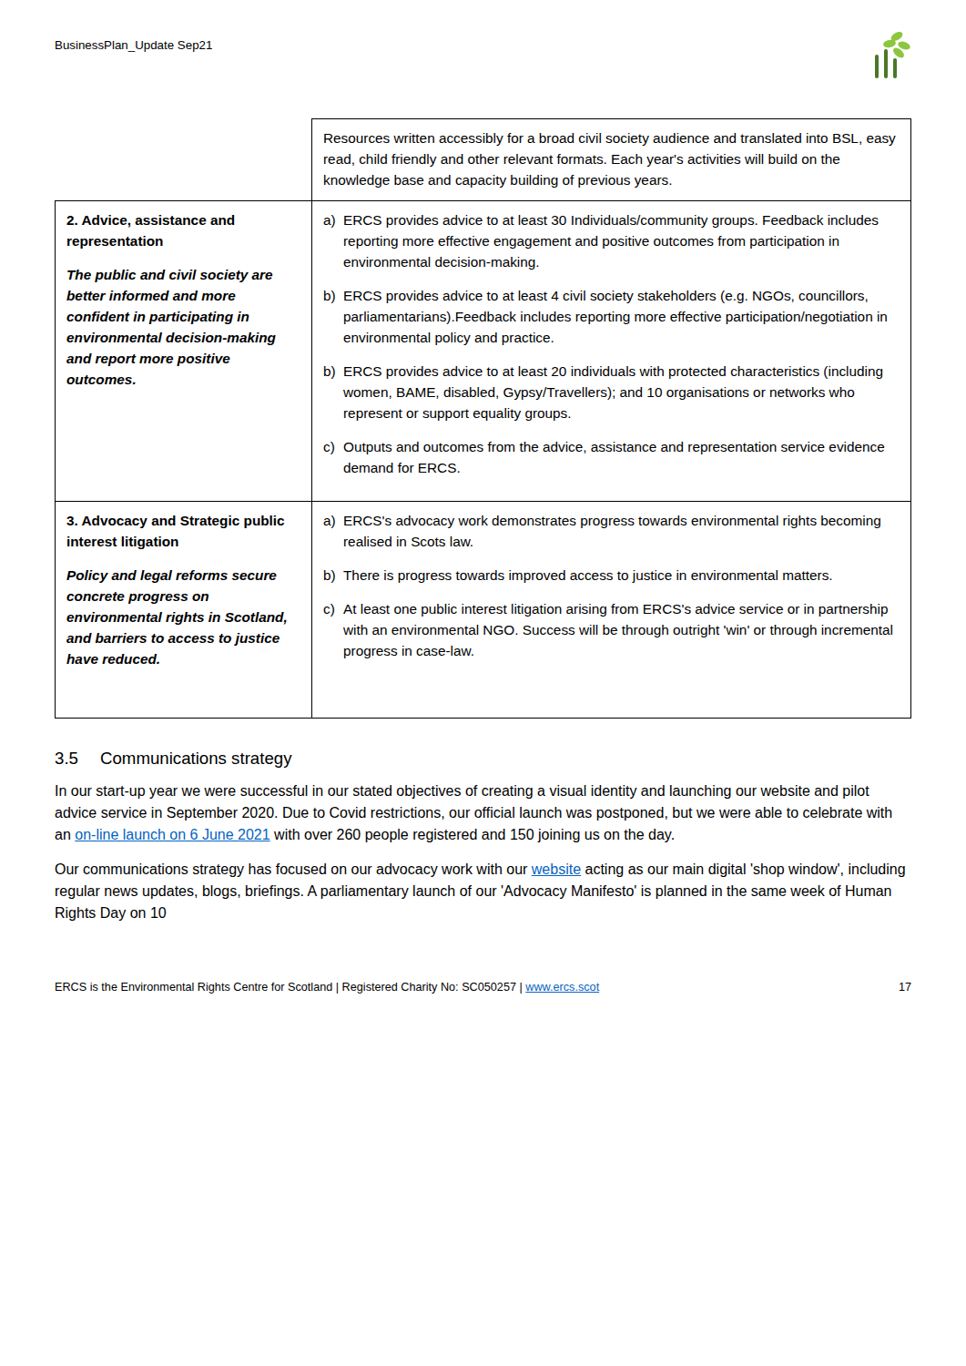BusinessPlan_Update Sep21
| | Resources written accessibly for a broad civil society audience and translated into BSL, easy read, child friendly and other relevant formats. Each year's activities will build on the knowledge base and capacity building of previous years. |
| 2. Advice, assistance and representation The public and civil society are better informed and more confident in participating in environmental decision-making and report more positive outcomes. | a) ERCS provides advice to at least 30 Individuals/community groups. Feedback includes reporting more effective engagement and positive outcomes from participation in environmental decision-making. b) ERCS provides advice to at least 4 civil society stakeholders (e.g. NGOs, councillors, parliamentarians).Feedback includes reporting more effective participation/negotiation in environmental policy and practice. b) ERCS provides advice to at least 20 individuals with protected characteristics (including women, BAME, disabled, Gypsy/Travellers); and 10 organisations or networks who represent or support equality groups. c) Outputs and outcomes from the advice, assistance and representation service evidence demand for ERCS. |
| 3. Advocacy and Strategic public interest litigation Policy and legal reforms secure concrete progress on environmental rights in Scotland, and barriers to access to justice have reduced. | a) ERCS's advocacy work demonstrates progress towards environmental rights becoming realised in Scots law. b) There is progress towards improved access to justice in environmental matters. c) At least one public interest litigation arising from ERCS's advice service or in partnership with an environmental NGO. Success will be through outright 'win' or through incremental progress in case-law. |
3.5 Communications strategy
In our start-up year we were successful in our stated objectives of creating a visual identity and launching our website and pilot advice service in September 2020. Due to Covid restrictions, our official launch was postponed, but we were able to celebrate with an on-line launch on 6 June 2021 with over 260 people registered and 150 joining us on the day.
Our communications strategy has focused on our advocacy work with our website acting as our main digital 'shop window', including regular news updates, blogs, briefings. A parliamentary launch of our 'Advocacy Manifesto' is planned in the same week of Human Rights Day on 10
ERCS is the Environmental Rights Centre for Scotland | Registered Charity No: SC050257 | www.ercs.scot 17